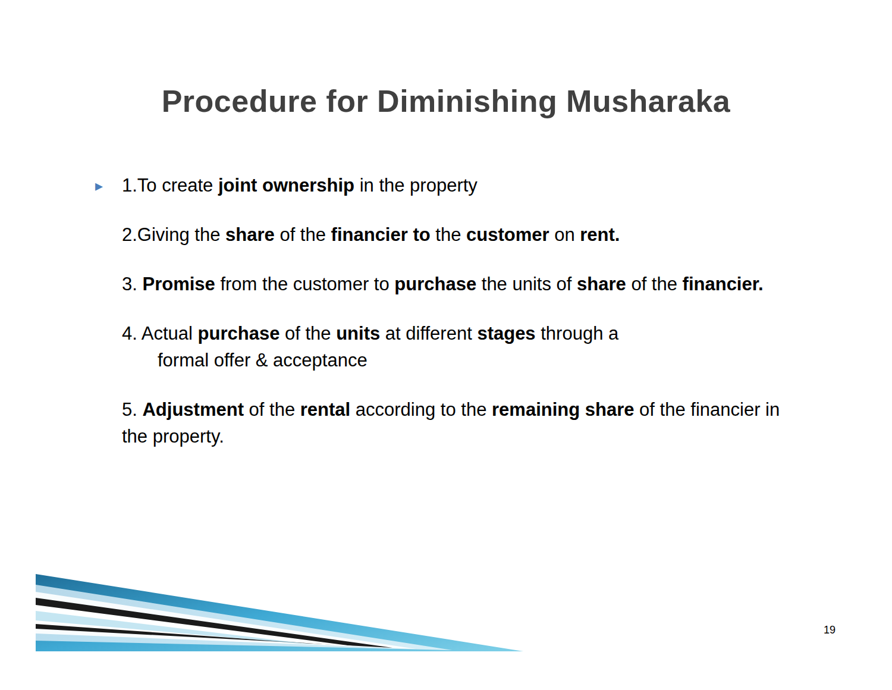Procedure for Diminishing Musharaka
▸
1.To create joint ownership in the property
2.Giving the share of the financier to the customer on rent.
3. Promise from the customer to purchase the units of share of the financier.
4. Actual purchase of the units at different stages through a formal offer & acceptance
5. Adjustment of the rental according to the remaining share of the financier in the property.
19